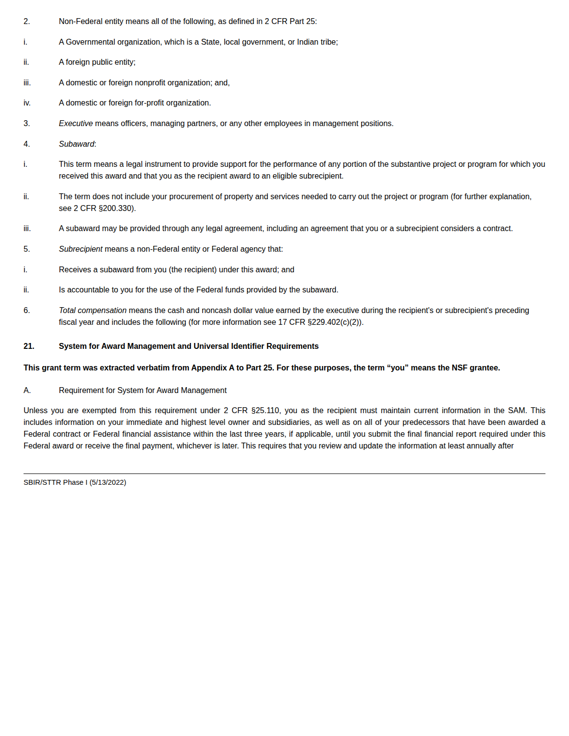2.
Non-Federal entity means all of the following, as defined in 2 CFR Part 25:
i.
A Governmental organization, which is a State, local government, or Indian tribe;
ii.
A foreign public entity;
iii.
A domestic or foreign nonprofit organization; and,
iv.
A domestic or foreign for-profit organization.
3.
Executive means officers, managing partners, or any other employees in management positions.
4.
Subaward:
i.
This term means a legal instrument to provide support for the performance of any portion of the substantive project or program for which you received this award and that you as the recipient award to an eligible subrecipient.
ii.
The term does not include your procurement of property and services needed to carry out the project or program (for further explanation, see 2 CFR §200.330).
iii.
A subaward may be provided through any legal agreement, including an agreement that you or a subrecipient considers a contract.
5.
Subrecipient means a non-Federal entity or Federal agency that:
i.
Receives a subaward from you (the recipient) under this award; and
ii.
Is accountable to you for the use of the Federal funds provided by the subaward.
6.
Total compensation means the cash and noncash dollar value earned by the executive during the recipient's or subrecipient's preceding fiscal year and includes the following (for more information see 17 CFR §229.402(c)(2)).
21. System for Award Management and Universal Identifier Requirements
This grant term was extracted verbatim from Appendix A to Part 25. For these purposes, the term “you” means the NSF grantee.
A.
Requirement for System for Award Management
Unless you are exempted from this requirement under 2 CFR §25.110, you as the recipient must maintain current information in the SAM. This includes information on your immediate and highest level owner and subsidiaries, as well as on all of your predecessors that have been awarded a Federal contract or Federal financial assistance within the last three years, if applicable, until you submit the final financial report required under this Federal award or receive the final payment, whichever is later. This requires that you review and update the information at least annually after
SBIR/STTR Phase I (5/13/2022)